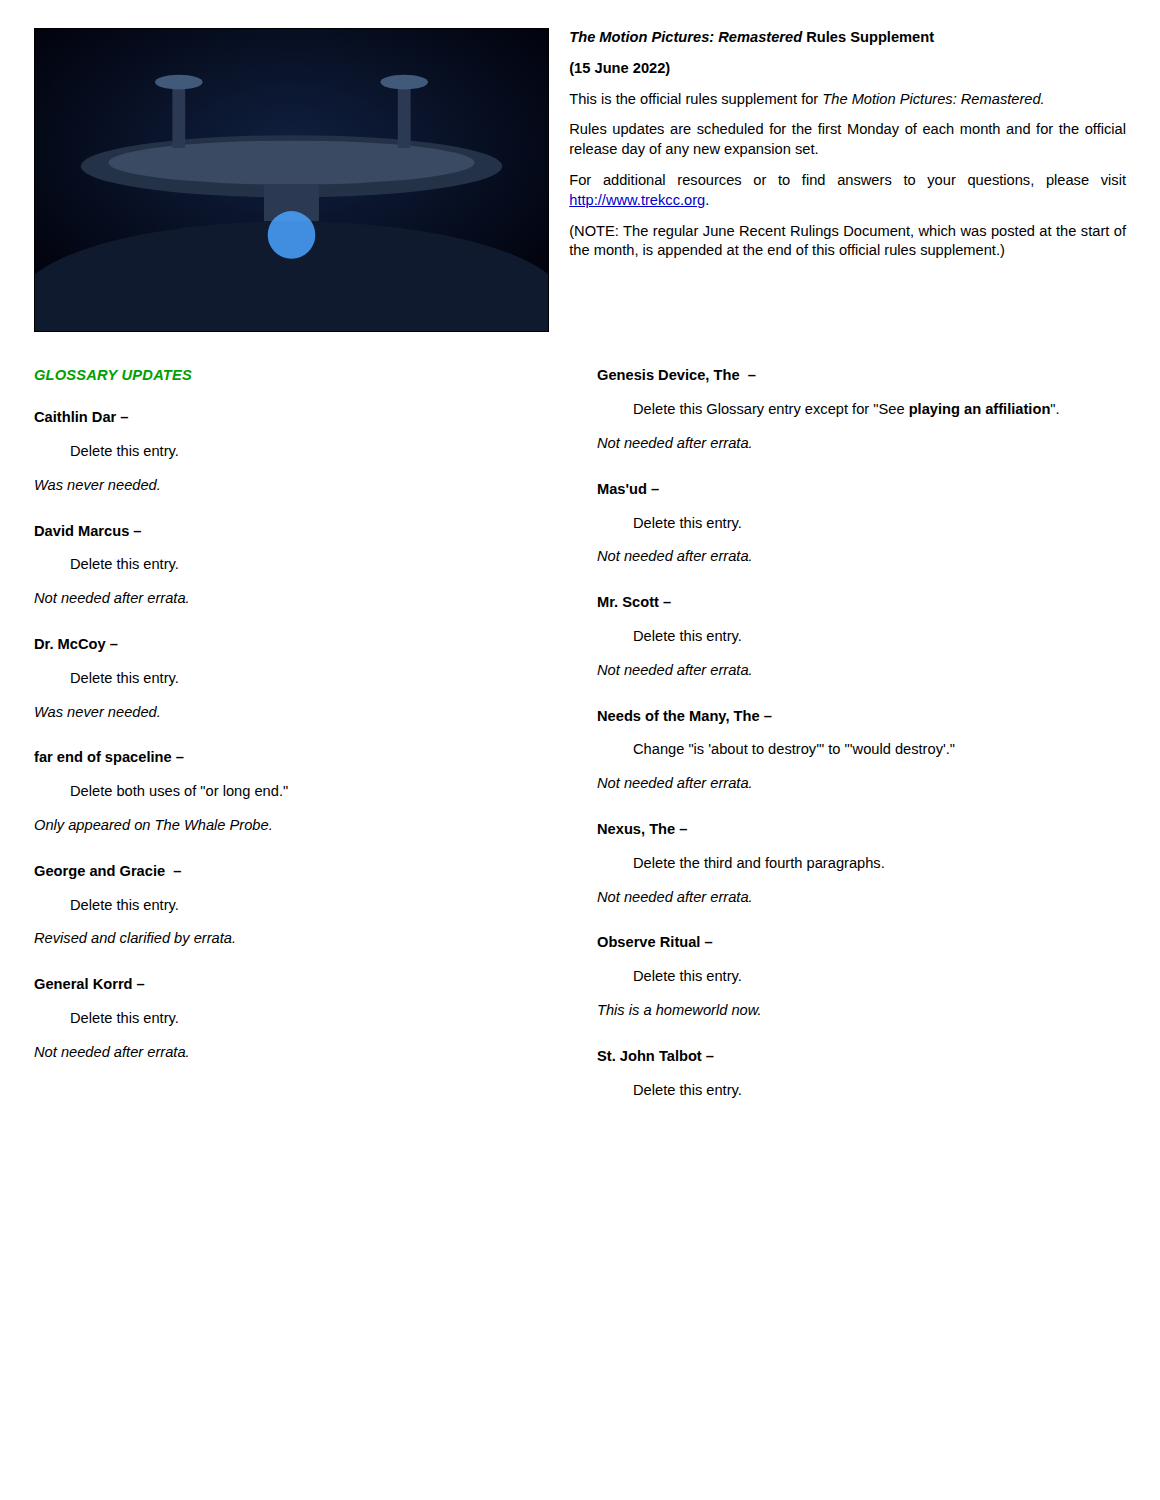The Motion Pictures: Remastered Rules Supplement
(15 June 2022)
This is the official rules supplement for The Motion Pictures: Remastered.
Rules updates are scheduled for the first Monday of each month and for the official release day of any new expansion set.
For additional resources or to find answers to your questions, please visit http://www.trekcc.org.
(NOTE: The regular June Recent Rulings Document, which was posted at the start of the month, is appended at the end of this official rules supplement.)
GLOSSARY UPDATES
Caithlin Dar –
Delete this entry.
Was never needed.
David Marcus –
Delete this entry.
Not needed after errata.
Dr. McCoy –
Delete this entry.
Was never needed.
far end of spaceline –
Delete both uses of "or long end."
Only appeared on The Whale Probe.
George and Gracie –
Delete this entry.
Revised and clarified by errata.
General Korrd –
Delete this entry.
Not needed after errata.
Genesis Device, The –
Delete this Glossary entry except for "See playing an affiliation".
Not needed after errata.
Mas'ud –
Delete this entry.
Not needed after errata.
Mr. Scott –
Delete this entry.
Not needed after errata.
Needs of the Many, The –
Change "is 'about to destroy'" to "'would destroy'."
Not needed after errata.
Nexus, The –
Delete the third and fourth paragraphs.
Not needed after errata.
Observe Ritual –
Delete this entry.
This is a homeworld now.
St. John Talbot –
Delete this entry.